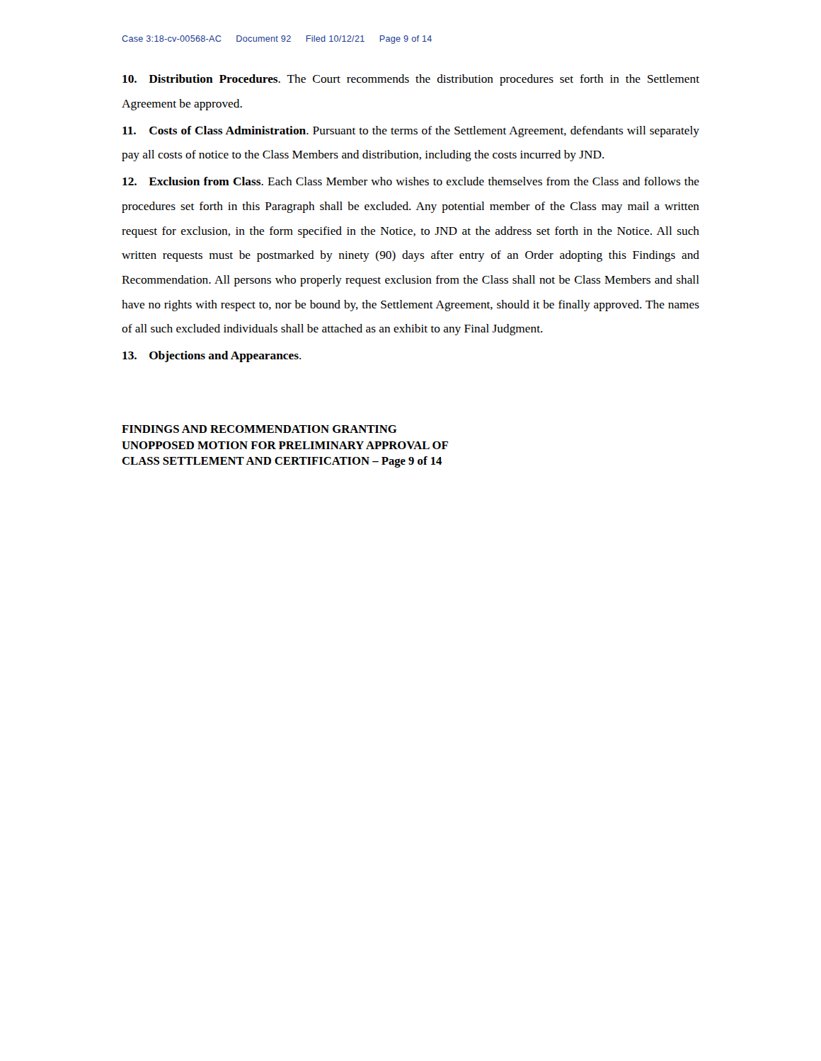Case 3:18-cv-00568-AC Document 92 Filed 10/12/21 Page 9 of 14
10. Distribution Procedures. The Court recommends the distribution procedures set forth in the Settlement Agreement be approved.
11. Costs of Class Administration. Pursuant to the terms of the Settlement Agreement, defendants will separately pay all costs of notice to the Class Members and distribution, including the costs incurred by JND.
12. Exclusion from Class. Each Class Member who wishes to exclude themselves from the Class and follows the procedures set forth in this Paragraph shall be excluded. Any potential member of the Class may mail a written request for exclusion, in the form specified in the Notice, to JND at the address set forth in the Notice. All such written requests must be postmarked by ninety (90) days after entry of an Order adopting this Findings and Recommendation. All persons who properly request exclusion from the Class shall not be Class Members and shall have no rights with respect to, nor be bound by, the Settlement Agreement, should it be finally approved. The names of all such excluded individuals shall be attached as an exhibit to any Final Judgment.
13. Objections and Appearances.
FINDINGS AND RECOMMENDATION GRANTING
UNOPPOSED MOTION FOR PRELIMINARY APPROVAL OF
CLASS SETTLEMENT AND CERTIFICATION – Page 9 of 14